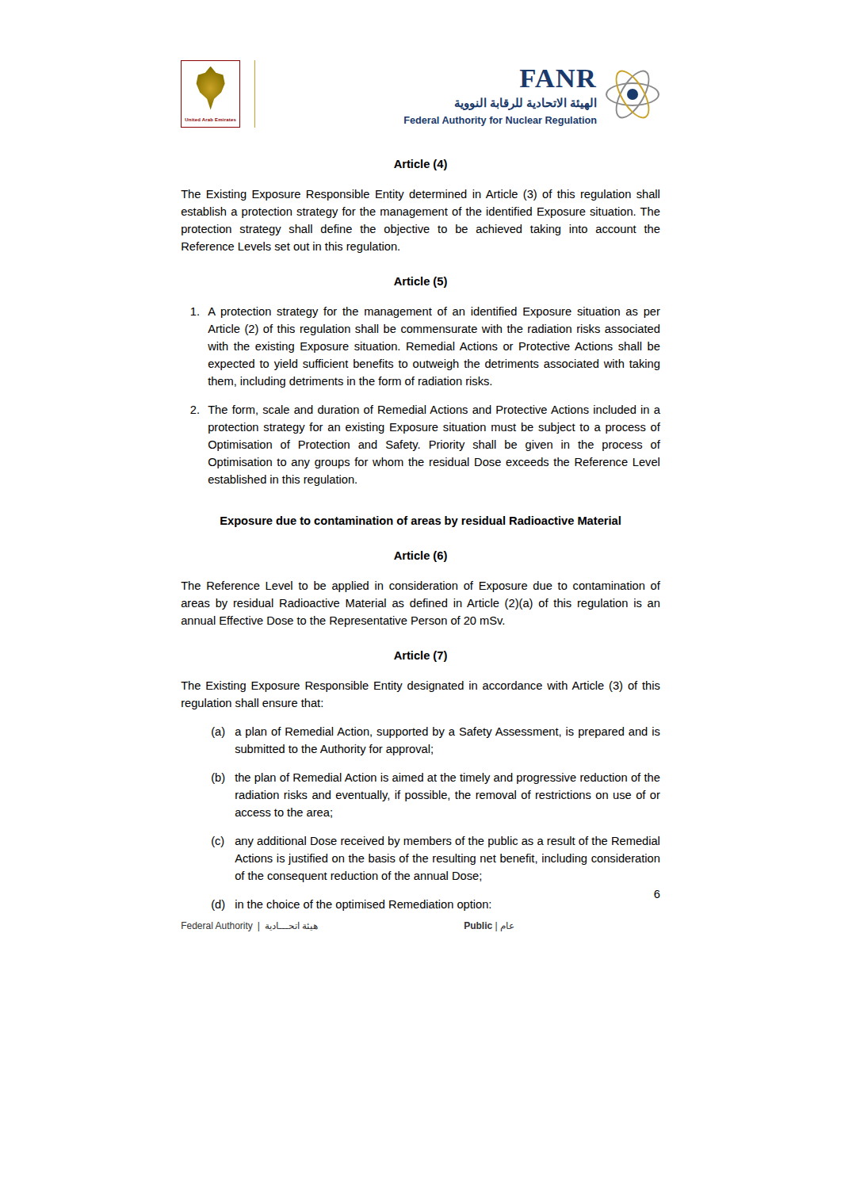United Arab Emirates
FANR
الهيئة الاتحادية للرقابة النووية
Federal Authority for Nuclear Regulation
Article (4)
The Existing Exposure Responsible Entity determined in Article (3) of this regulation shall establish a protection strategy for the management of the identified Exposure situation. The protection strategy shall define the objective to be achieved taking into account the Reference Levels set out in this regulation.
Article (5)
A protection strategy for the management of an identified Exposure situation as per Article (2) of this regulation shall be commensurate with the radiation risks associated with the existing Exposure situation. Remedial Actions or Protective Actions shall be expected to yield sufficient benefits to outweigh the detriments associated with taking them, including detriments in the form of radiation risks.
The form, scale and duration of Remedial Actions and Protective Actions included in a protection strategy for an existing Exposure situation must be subject to a process of Optimisation of Protection and Safety. Priority shall be given in the process of Optimisation to any groups for whom the residual Dose exceeds the Reference Level established in this regulation.
Exposure due to contamination of areas by residual Radioactive Material
Article (6)
The Reference Level to be applied in consideration of Exposure due to contamination of areas by residual Radioactive Material as defined in Article (2)(a) of this regulation is an annual Effective Dose to the Representative Person of 20 mSv.
Article (7)
The Existing Exposure Responsible Entity designated in accordance with Article (3) of this regulation shall ensure that:
a plan of Remedial Action, supported by a Safety Assessment, is prepared and is submitted to the Authority for approval;
the plan of Remedial Action is aimed at the timely and progressive reduction of the radiation risks and eventually, if possible, the removal of restrictions on use of or access to the area;
any additional Dose received by members of the public as a result of the Remedial Actions is justified on the basis of the resulting net benefit, including consideration of the consequent reduction of the annual Dose;
in the choice of the optimised Remediation option:
6
Federal Authority | هيئة اتحـــادية
Public | عام